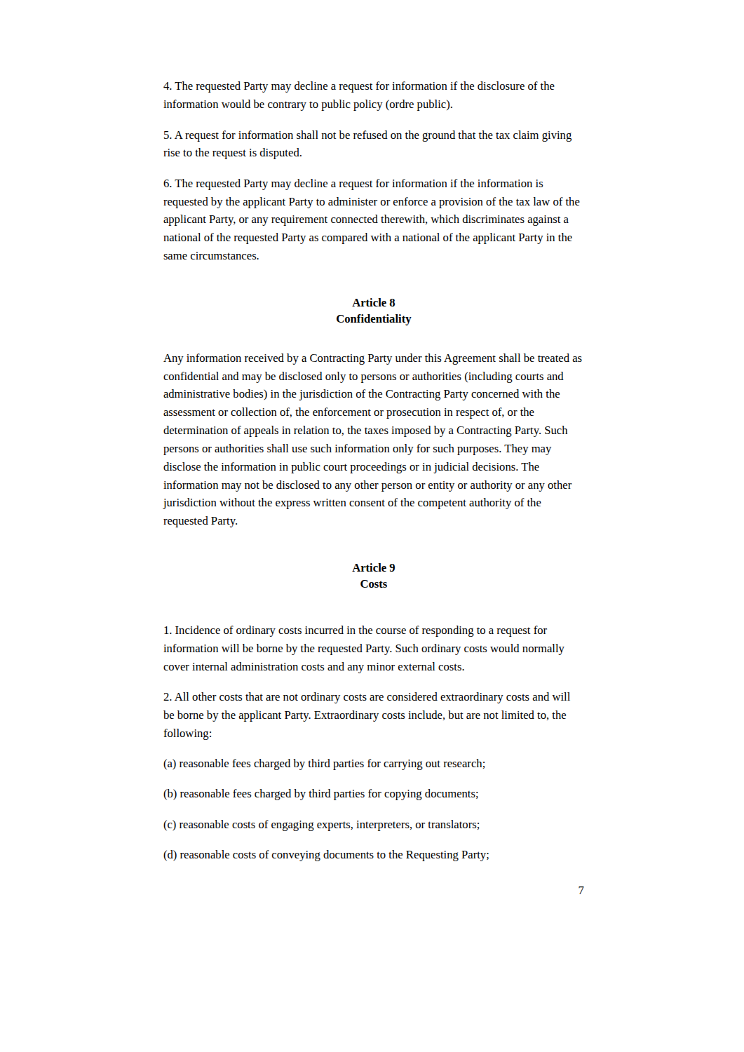4. The requested Party may decline a request for information if the disclosure of the information would be contrary to public policy (ordre public).
5. A request for information shall not be refused on the ground that the tax claim giving rise to the request is disputed.
6. The requested Party may decline a request for information if the information is requested by the applicant Party to administer or enforce a provision of the tax law of the applicant Party, or any requirement connected therewith, which discriminates against a national of the requested Party as compared with a national of the applicant Party in the same circumstances.
Article 8 Confidentiality
Any information received by a Contracting Party under this Agreement shall be treated as confidential and may be disclosed only to persons or authorities (including courts and administrative bodies) in the jurisdiction of the Contracting Party concerned with the assessment or collection of, the enforcement or prosecution in respect of, or the determination of appeals in relation to, the taxes imposed by a Contracting Party. Such persons or authorities shall use such information only for such purposes. They may disclose the information in public court proceedings or in judicial decisions. The information may not be disclosed to any other person or entity or authority or any other jurisdiction without the express written consent of the competent authority of the requested Party.
Article 9 Costs
1. Incidence of ordinary costs incurred in the course of responding to a request for information will be borne by the requested Party. Such ordinary costs would normally cover internal administration costs and any minor external costs.
2. All other costs that are not ordinary costs are considered extraordinary costs and will be borne by the applicant Party. Extraordinary costs include, but are not limited to, the following:
(a) reasonable fees charged by third parties for carrying out research;
(b) reasonable fees charged by third parties for copying documents;
(c) reasonable costs of engaging experts, interpreters, or translators;
(d) reasonable costs of conveying documents to the Requesting Party;
7